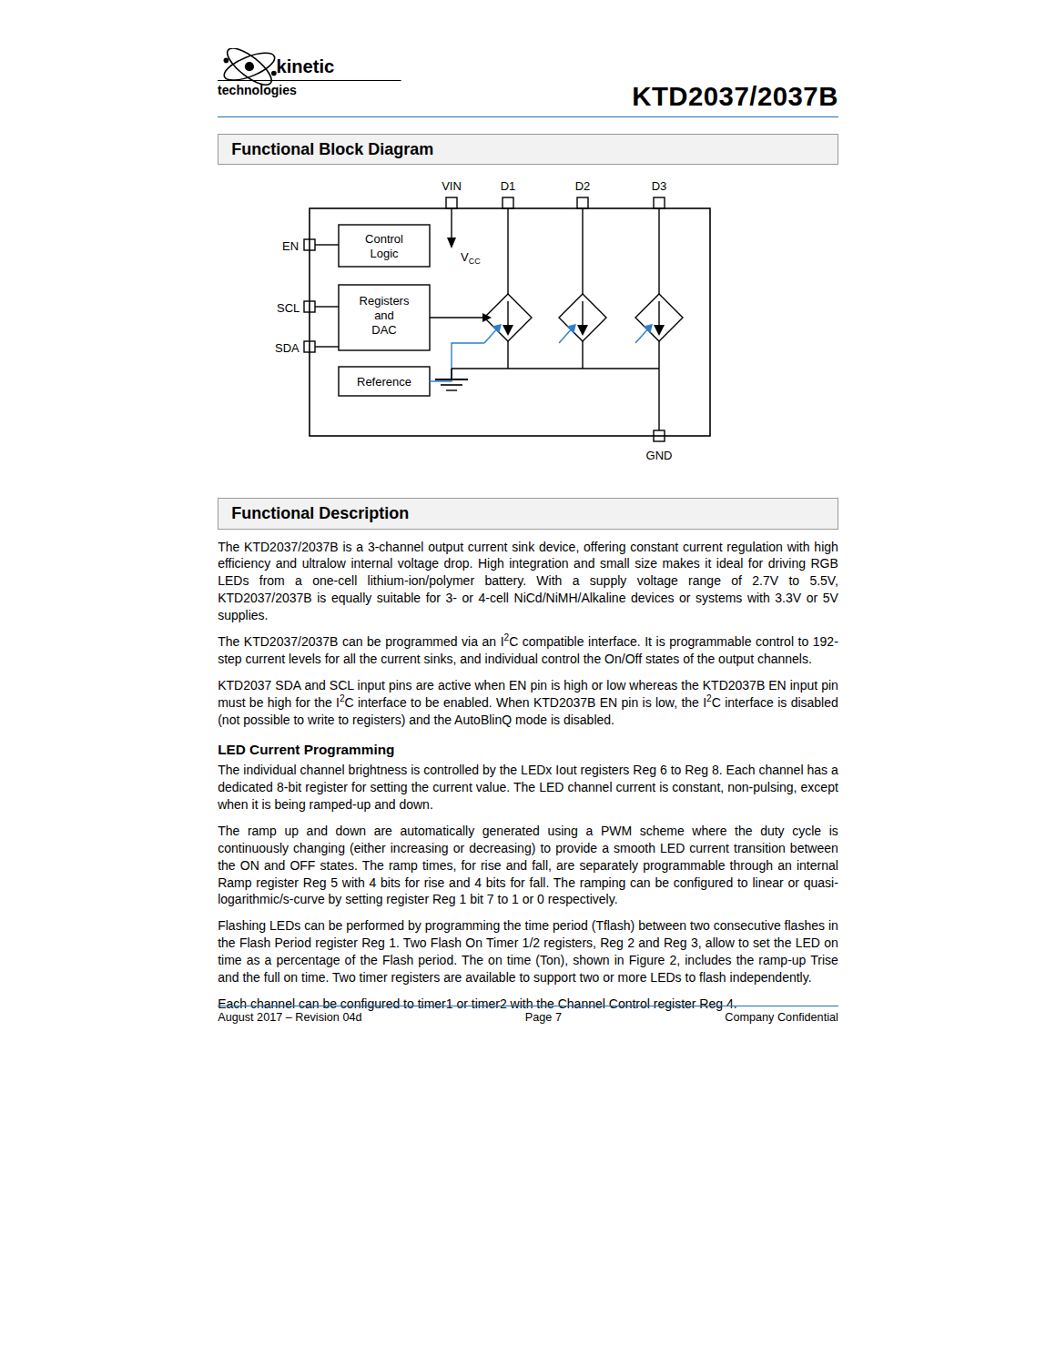kinetic technologies
KTD2037/2037B
Functional Block Diagram
VIN D1 D2 D3 EN SCL SDA Control Logic Registers and DAC Reference VCC GND
Functional Description
The KTD2037/2037B is a 3-channel output current sink device, offering constant current regulation with high efficiency and ultralow internal voltage drop. High integration and small size makes it ideal for driving RGB LEDs from a one-cell lithium-ion/polymer battery. With a supply voltage range of 2.7V to 5.5V, KTD2037/2037B is equally suitable for 3- or 4-cell NiCd/NiMH/Alkaline devices or systems with 3.3V or 5V supplies.
The KTD2037/2037B can be programmed via an I2C compatible interface. It is programmable control to 192-step current levels for all the current sinks, and individual control the On/Off states of the output channels.
KTD2037 SDA and SCL input pins are active when EN pin is high or low whereas the KTD2037B EN input pin must be high for the I2C interface to be enabled. When KTD2037B EN pin is low, the I2C interface is disabled (not possible to write to registers) and the AutoBlinQ mode is disabled.
LED Current Programming
The individual channel brightness is controlled by the LEDx Iout registers Reg 6 to Reg 8. Each channel has a dedicated 8-bit register for setting the current value. The LED channel current is constant, non-pulsing, except when it is being ramped-up and down.
The ramp up and down are automatically generated using a PWM scheme where the duty cycle is continuously changing (either increasing or decreasing) to provide a smooth LED current transition between the ON and OFF states. The ramp times, for rise and fall, are separately programmable through an internal Ramp register Reg 5 with 4 bits for rise and 4 bits for fall. The ramping can be configured to linear or quasi-logarithmic/s-curve by setting register Reg 1 bit 7 to 1 or 0 respectively.
Flashing LEDs can be performed by programming the time period (Tflash) between two consecutive flashes in the Flash Period register Reg 1. Two Flash On Timer 1/2 registers, Reg 2 and Reg 3, allow to set the LED on time as a percentage of the Flash period. The on time (Ton), shown in Figure 2, includes the ramp-up Trise and the full on time. Two timer registers are available to support two or more LEDs to flash independently.
Each channel can be configured to timer1 or timer2 with the Channel Control register Reg 4.
August 2017 – Revision 04d
Page 7
Company Confidential